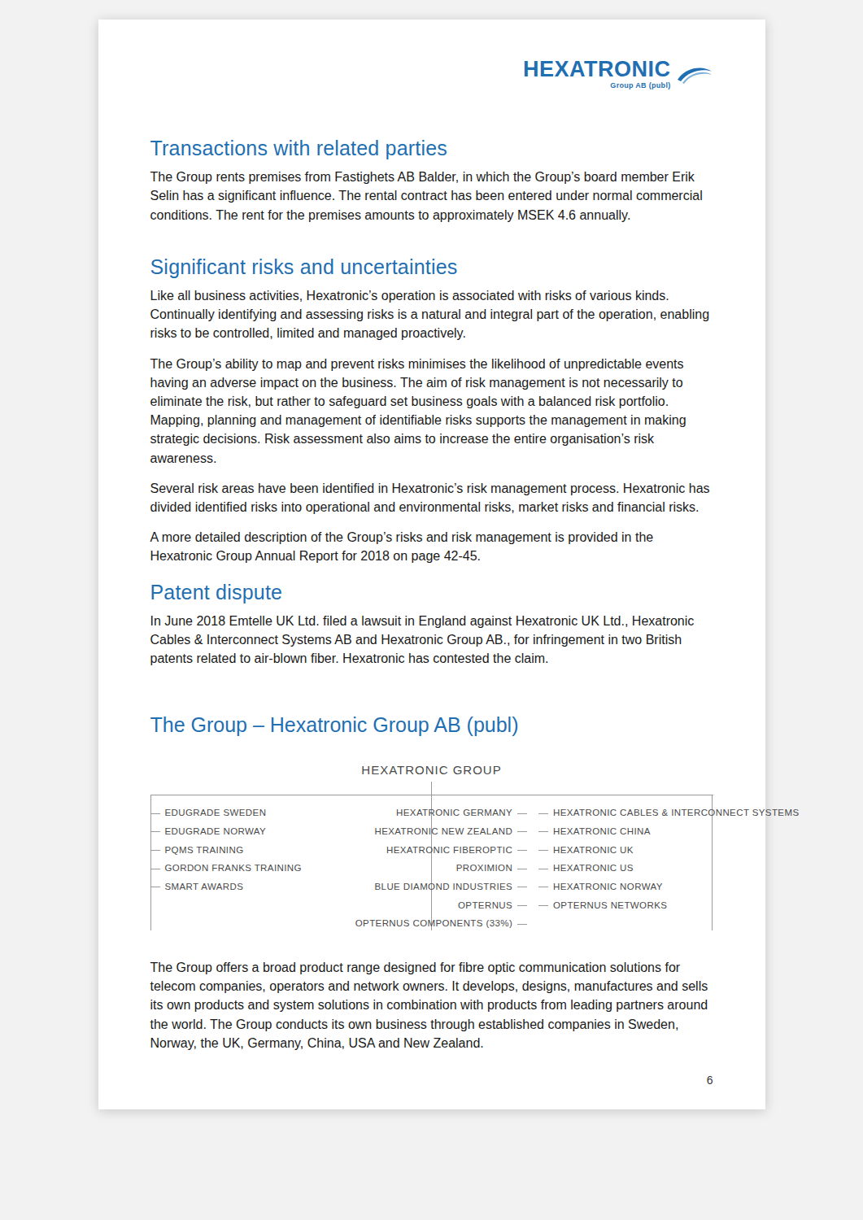HEXATRONIC
Group AB (publ)
Transactions with related parties
The Group rents premises from Fastighets AB Balder, in which the Group’s board member Erik Selin has a significant influence. The rental contract has been entered under normal commercial conditions. The rent for the premises amounts to approximately MSEK 4.6 annually.
Significant risks and uncertainties
Like all business activities, Hexatronic’s operation is associated with risks of various kinds. Continually identifying and assessing risks is a natural and integral part of the operation, enabling risks to be controlled, limited and managed proactively.
The Group’s ability to map and prevent risks minimises the likelihood of unpredictable events having an adverse impact on the business. The aim of risk management is not necessarily to eliminate the risk, but rather to safeguard set business goals with a balanced risk portfolio. Mapping, planning and management of identifiable risks supports the management in making strategic decisions. Risk assessment also aims to increase the entire organisation’s risk awareness.
Several risk areas have been identified in Hexatronic’s risk management process. Hexatronic has divided identified risks into operational and environmental risks, market risks and financial risks.
A more detailed description of the Group’s risks and risk management is provided in the Hexatronic Group Annual Report for 2018 on page 42-45.
Patent dispute
In June 2018 Emtelle UK Ltd. filed a lawsuit in England against Hexatronic UK Ltd., Hexatronic Cables & Interconnect Systems AB and Hexatronic Group AB., for infringement in two British patents related to air-blown fiber. Hexatronic has contested the claim.
The Group – Hexatronic Group AB (publ)
HEXATRONIC GROUP
EDUGRADE SWEDEN
EDUGRADE NORWAY
PQMS TRAINING
GORDON FRANKS TRAINING
SMART AWARDS
HEXATRONIC GERMANY
HEXATRONIC NEW ZEALAND
HEXATRONIC FIBEROPTIC
PROXIMION
BLUE DIAMOND INDUSTRIES
OPTERNUS
OPTERNUS COMPONENTS (33%)
HEXATRONIC CABLES & INTERCONNECT SYSTEMS
HEXATRONIC CHINA
HEXATRONIC UK
HEXATRONIC US
HEXATRONIC NORWAY
OPTERNUS NETWORKS
The Group offers a broad product range designed for fibre optic communication solutions for telecom companies, operators and network owners. It develops, designs, manufactures and sells its own products and system solutions in combination with products from leading partners around the world. The Group conducts its own business through established companies in Sweden, Norway, the UK, Germany, China, USA and New Zealand.
6